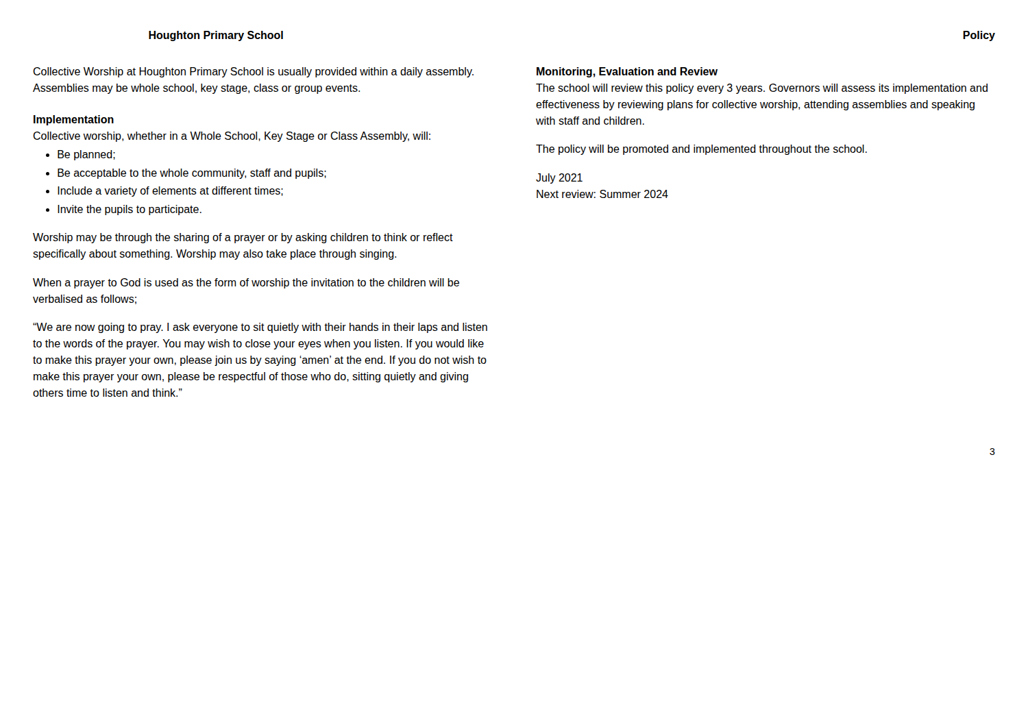Houghton Primary School Policy
Collective Worship at Houghton Primary School is usually provided within a daily assembly. Assemblies may be whole school, key stage, class or group events.
Implementation
Collective worship, whether in a Whole School, Key Stage or Class Assembly, will:
Be planned;
Be acceptable to the whole community, staff and pupils;
Include a variety of elements at different times;
Invite the pupils to participate.
Worship may be through the sharing of a prayer or by asking children to think or reflect specifically about something. Worship may also take place through singing.
When a prayer to God is used as the form of worship the invitation to the children will be verbalised as follows;
“We are now going to pray. I ask everyone to sit quietly with their hands in their laps and listen to the words of the prayer. You may wish to close your eyes when you listen. If you would like to make this prayer your own, please join us by saying ‘amen’ at the end. If you do not wish to make this prayer your own, please be respectful of those who do, sitting quietly and giving others time to listen and think.”
Monitoring, Evaluation and Review
The school will review this policy every 3 years. Governors will assess its implementation and effectiveness by reviewing plans for collective worship, attending assemblies and speaking with staff and children.
The policy will be promoted and implemented throughout the school.
July 2021
Next review: Summer 2024
3